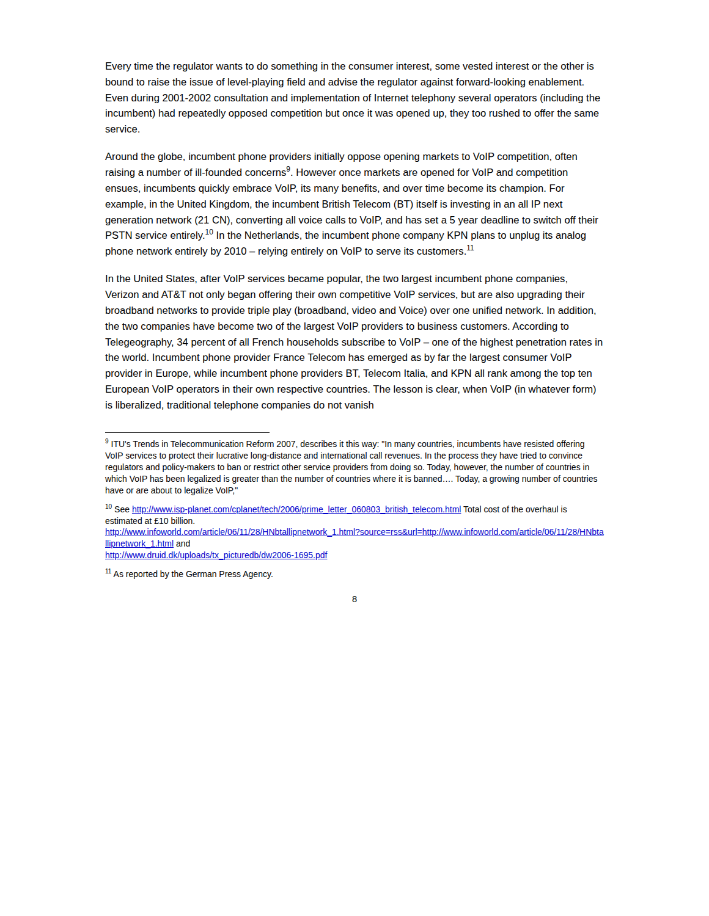Every time the regulator wants to do something in the consumer interest, some vested interest or the other is bound to raise the issue of level-playing field and advise the regulator against forward-looking enablement. Even during 2001-2002 consultation and implementation of Internet telephony several operators (including the incumbent) had repeatedly opposed competition but once it was opened up, they too rushed to offer the same service.
Around the globe, incumbent phone providers initially oppose opening markets to VoIP competition, often raising a number of ill-founded concerns9. However once markets are opened for VoIP and competition ensues, incumbents quickly embrace VoIP, its many benefits, and over time become its champion. For example, in the United Kingdom, the incumbent British Telecom (BT) itself is investing in an all IP next generation network (21 CN), converting all voice calls to VoIP, and has set a 5 year deadline to switch off their PSTN service entirely.10 In the Netherlands, the incumbent phone company KPN plans to unplug its analog phone network entirely by 2010 – relying entirely on VoIP to serve its customers.11
In the United States, after VoIP services became popular, the two largest incumbent phone companies, Verizon and AT&T not only began offering their own competitive VoIP services, but are also upgrading their broadband networks to provide triple play (broadband, video and Voice) over one unified network. In addition, the two companies have become two of the largest VoIP providers to business customers. According to Telegeography, 34 percent of all French households subscribe to VoIP – one of the highest penetration rates in the world. Incumbent phone provider France Telecom has emerged as by far the largest consumer VoIP provider in Europe, while incumbent phone providers BT, Telecom Italia, and KPN all rank among the top ten European VoIP operators in their own respective countries. The lesson is clear, when VoIP (in whatever form) is liberalized, traditional telephone companies do not vanish
9 ITU's Trends in Telecommunication Reform 2007, describes it this way: "In many countries, incumbents have resisted offering VoIP services to protect their lucrative long-distance and international call revenues. In the process they have tried to convince regulators and policy-makers to ban or restrict other service providers from doing so. Today, however, the number of countries in which VoIP has been legalized is greater than the number of countries where it is banned…. Today, a growing number of countries have or are about to legalize VoIP,"
10 See http://www.isp-planet.com/cplanet/tech/2006/prime_letter_060803_british_telecom.html Total cost of the overhaul is estimated at £10 billion.
http://www.infoworld.com/article/06/11/28/HNbtallipnetwork_1.html?source=rss&url=http://www.infoworld.com/article/06/11/28/HNbtallipnetwork_1.html and
http://www.druid.dk/uploads/tx_picturedb/dw2006-1695.pdf
11 As reported by the German Press Agency.
8